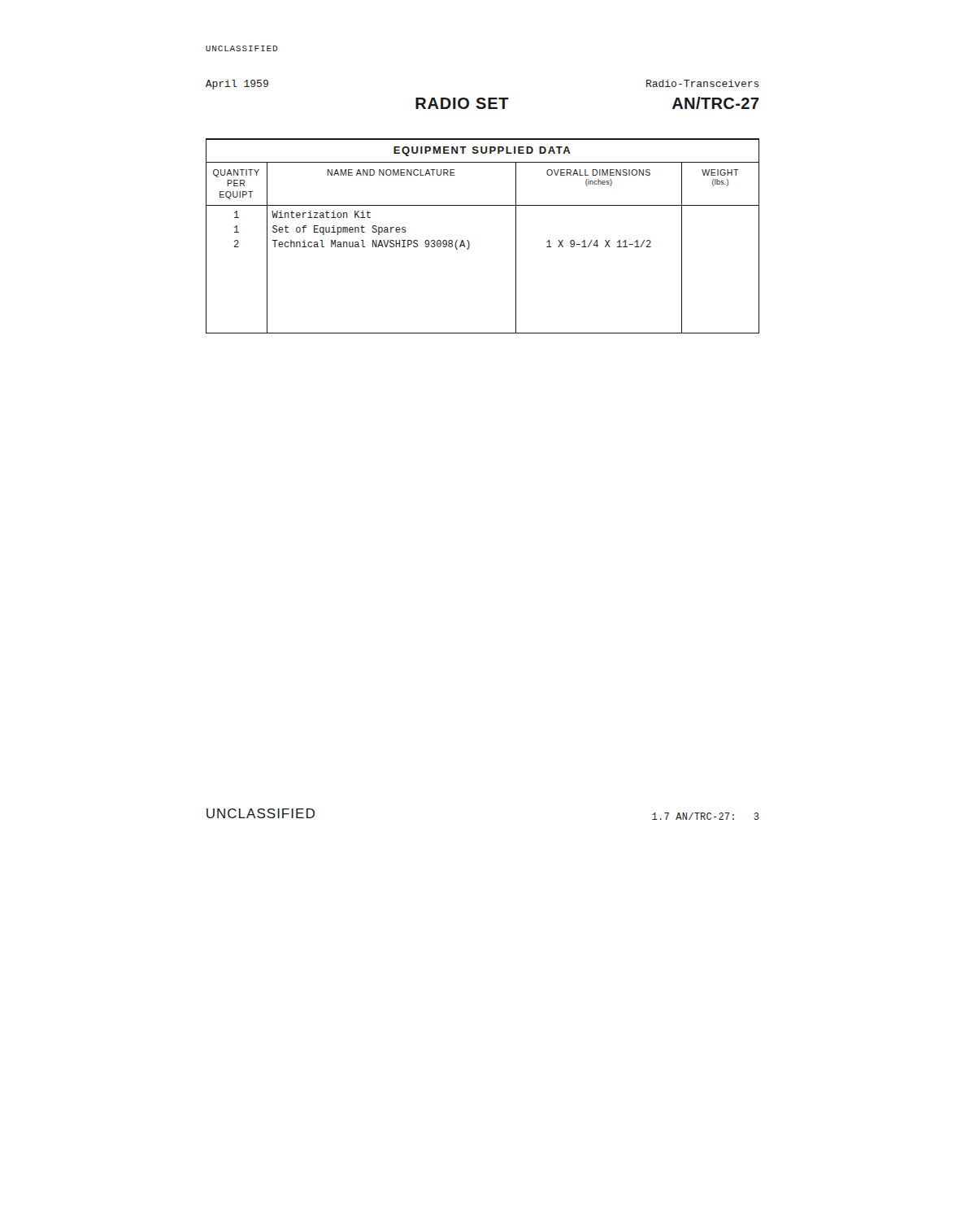UNCLASSIFIED
April 1959
Radio-Transceivers
RADIO SET
AN/TRC-27
EQUIPMENT SUPPLIED DATA
| QUANTITY PER EQUIPT | NAME AND NOMENCLATURE | OVERALL DIMENSIONS (inches) | WEIGHT (lbs.) |
| --- | --- | --- | --- |
| 1 1 2 | Winterization Kit Set of Equipment Spares Technical Manual NAVSHIPS 93098(A) | 1 X 9–1/4 X 11–1/2 | |
UNCLASSIFIED
1.7 AN/TRC-27:3